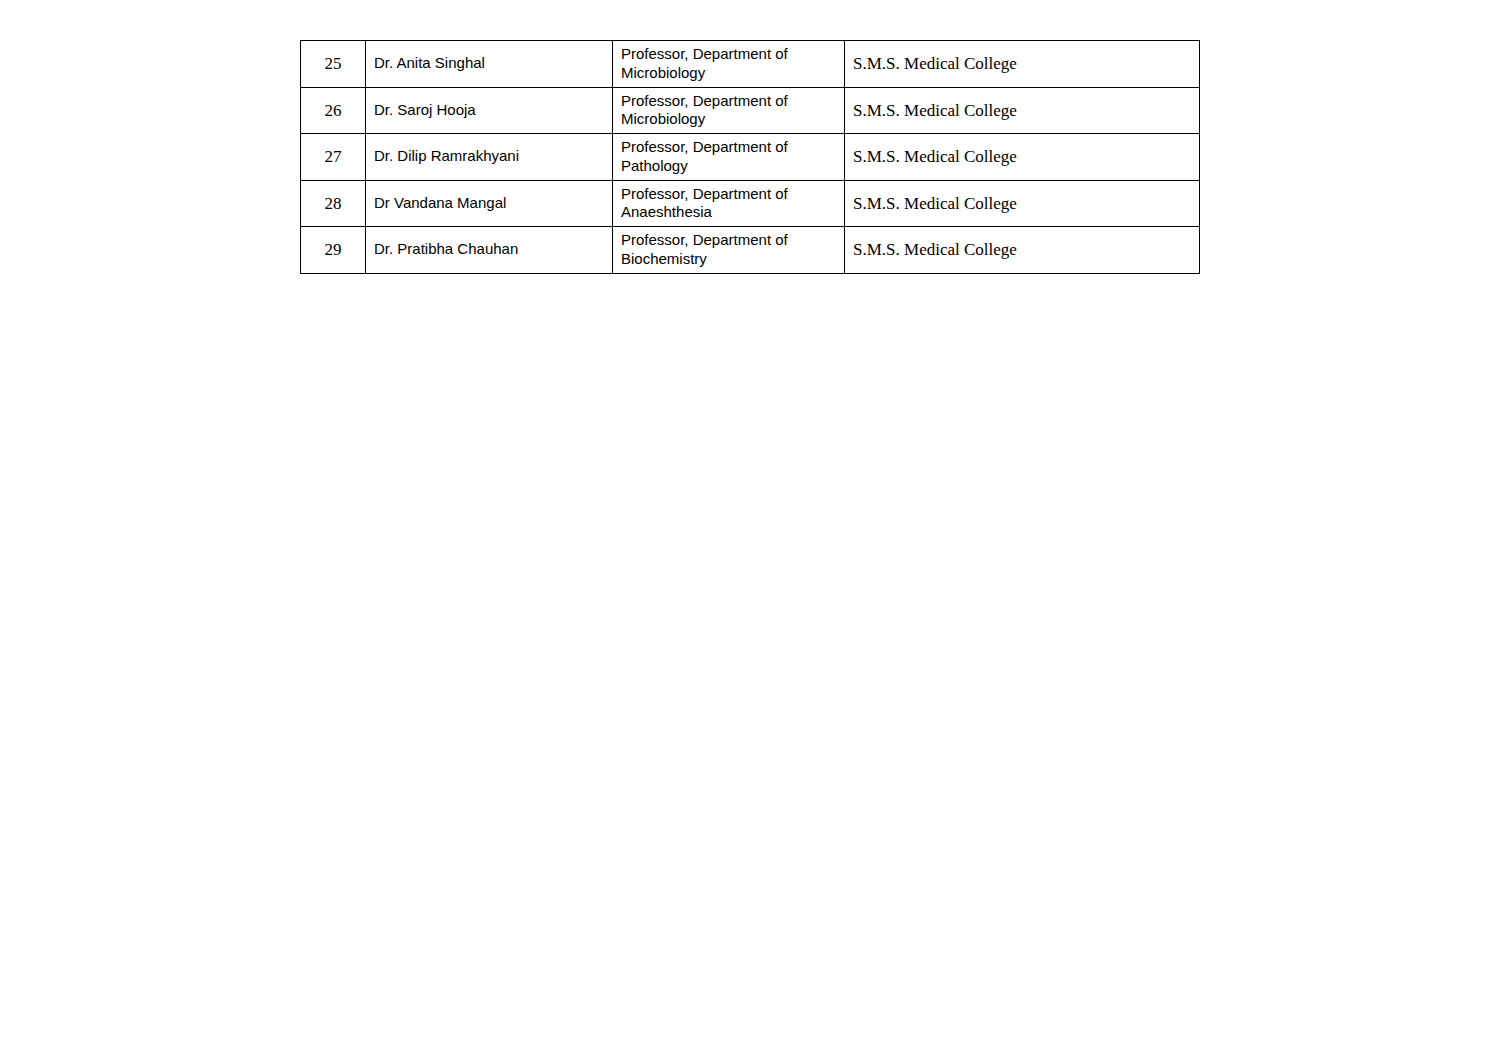| 25 | Dr. Anita Singhal | Professor, Department of Microbiology | S.M.S. Medical College |
| 26 | Dr. Saroj Hooja | Professor, Department of Microbiology | S.M.S. Medical College |
| 27 | Dr. Dilip Ramrakhyani | Professor, Department of Pathology | S.M.S. Medical College |
| 28 | Dr Vandana Mangal | Professor, Department of Anaeshthesia | S.M.S. Medical College |
| 29 | Dr. Pratibha Chauhan | Professor, Department of Biochemistry | S.M.S. Medical College |